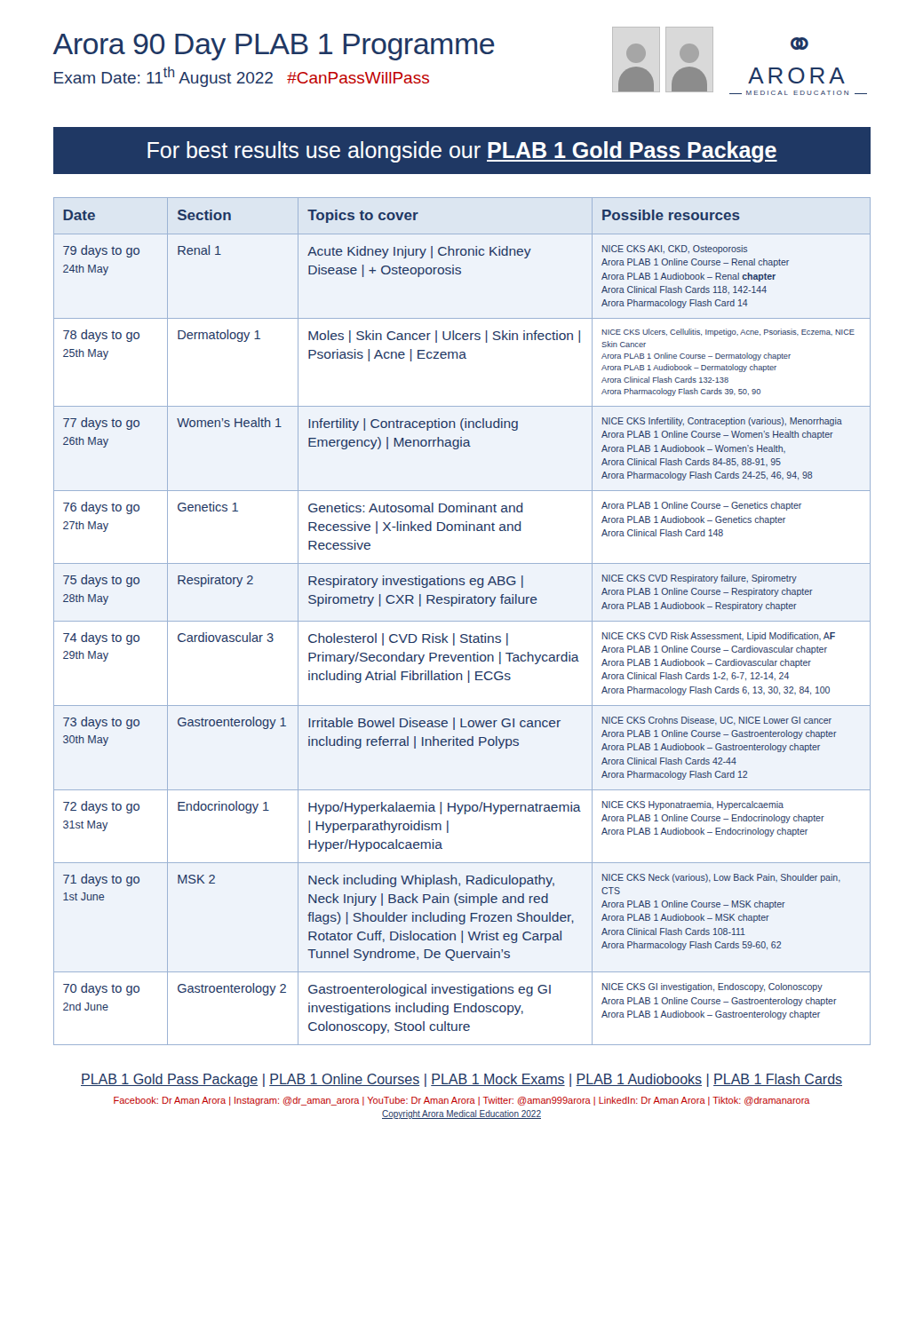Arora 90 Day PLAB 1 Programme
Exam Date: 11th August 2022 #CanPassWillPass
⚭
ARORA
MEDICAL EDUCATION
For best results use alongside our PLAB 1 Gold Pass Package
| Date | Section | Topics to cover | Possible resources |
| --- | --- | --- | --- |
| 79 days to go 24th May | Renal 1 | Acute Kidney Injury / Chronic Kidney Disease / + Osteoporosis | NICE CKS AKI, CKD, Osteoporosis Arora PLAB 1 Online Course – Renal chapter Arora PLAB 1 Audiobook – Renal chapter Arora Clinical Flash Cards 118, 142-144 Arora Pharmacology Flash Card 14 |
| 78 days to go 25th May | Dermatology 1 | Moles / Skin Cancer / Ulcers / Skin infection / Psoriasis / Acne / Eczema | NICE CKS Ulcers, Cellulitis, Impetigo, Acne, Psoriasis, Eczema, NICE Skin Cancer Arora PLAB 1 Online Course – Dermatology chapter Arora PLAB 1 Audiobook – Dermatology chapter Arora Clinical Flash Cards 132-138 Arora Pharmacology Flash Cards 39, 50, 90 |
| 77 days to go 26th May | Women’s Health 1 | Infertility / Contraception (including Emergency) / Menorrhagia | NICE CKS Infertility, Contraception (various), Menorrhagia Arora PLAB 1 Online Course – Women’s Health chapter Arora PLAB 1 Audiobook – Women’s Health, Arora Clinical Flash Cards 84-85, 88-91, 95 Arora Pharmacology Flash Cards 24-25, 46, 94, 98 |
| 76 days to go 27th May | Genetics 1 | Genetics: Autosomal Dominant and Recessive / X-linked Dominant and Recessive | Arora PLAB 1 Online Course – Genetics chapter Arora PLAB 1 Audiobook – Genetics chapter Arora Clinical Flash Card 148 |
| 75 days to go 28th May | Respiratory 2 | Respiratory investigations eg ABG / Spirometry / CXR / Respiratory failure | NICE CKS CVD Respiratory failure, Spirometry Arora PLAB 1 Online Course – Respiratory chapter Arora PLAB 1 Audiobook – Respiratory chapter |
| 74 days to go 29th May | Cardiovascular 3 | Cholesterol / CVD Risk / Statins / Primary/Secondary Prevention / Tachycardia including Atrial Fibrillation / ECGs | NICE CKS CVD Risk Assessment, Lipid Modification, A F Arora PLAB 1 Online Course – Cardiovascular chapter Arora PLAB 1 Audiobook – Cardiovascular chapter Arora Clinical Flash Cards 1-2, 6-7, 12-14, 24 Arora Pharmacology Flash Cards 6, 13, 30, 32, 84, 100 |
| 73 days to go 30th May | Gastroenterology 1 | Irritable Bowel Disease / Lower GI cancer including referral / Inherited Polyps | NICE CKS Crohns Disease, UC, NICE Lower GI cancer Arora PLAB 1 Online Course – Gastroenterology chapter Arora PLAB 1 Audiobook – Gastroenterology chapter Arora Clinical Flash Cards 42-44 Arora Pharmacology Flash Card 12 |
| 72 days to go 31st May | Endocrinology 1 | Hypo/Hyperkalaemia / Hypo/Hypernatraemia / Hyperparathyroidism / Hyper/Hypocalcaemia | NICE CKS Hyponatraemia, Hypercalcaemia Arora PLAB 1 Online Course – Endocrinology chapter Arora PLAB 1 Audiobook – Endocrinology chapter |
| 71 days to go 1st June | MSK 2 | Neck including Whiplash, Radiculopathy, Neck Injury / Back Pain (simple and red flags) / Shoulder including Frozen Shoulder, Rotator Cuff, Dislocation / Wrist eg Carpal Tunnel Syndrome, De Quervain’s | NICE CKS Neck (various), Low Back Pain, Shoulder pain, CTS Arora PLAB 1 Online Course – MSK chapter Arora PLAB 1 Audiobook – MSK chapter Arora Clinical Flash Cards 108-111 Arora Pharmacology Flash Cards 59-60, 62 |
| 70 days to go 2nd June | Gastroenterology 2 | Gastroenterological investigations eg GI investigations including Endoscopy, Colonoscopy, Stool culture | NICE CKS GI investigation, Endoscopy, Colonoscopy Arora PLAB 1 Online Course – Gastroenterology chapter Arora PLAB 1 Audiobook – Gastroenterology chapter |
PLAB 1 Gold Pass Package | PLAB 1 Online Courses | PLAB 1 Mock Exams | PLAB 1 Audiobooks | PLAB 1 Flash Cards
Facebook: Dr Aman Arora | Instagram: @dr_aman_arora | YouTube: Dr Aman Arora | Twitter: @aman999arora | LinkedIn: Dr Aman Arora | Tiktok: @dramanarora
Copyright Arora Medical Education 2022